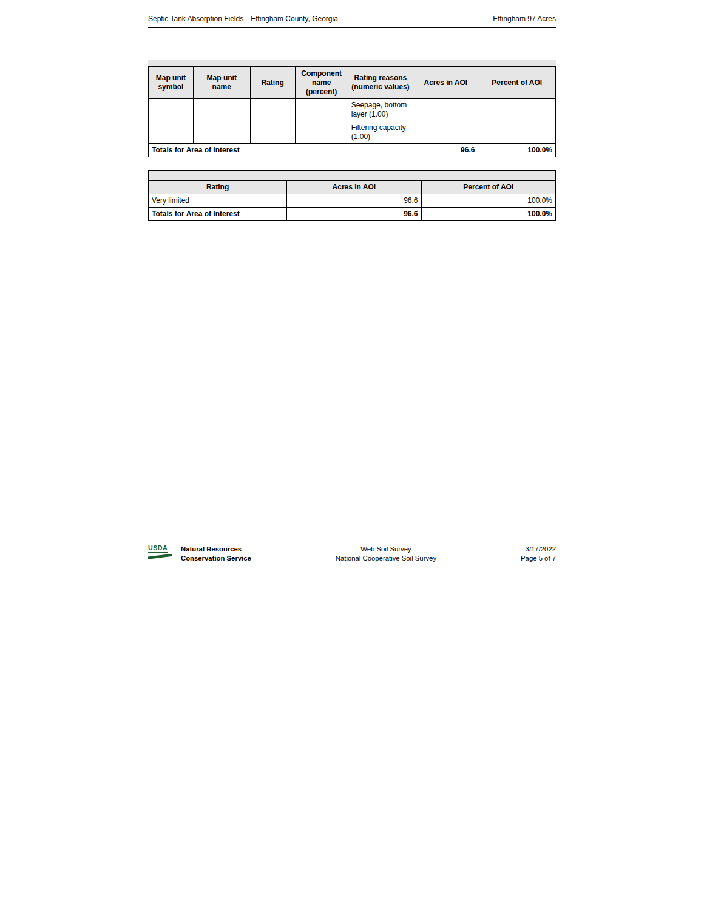Septic Tank Absorption Fields—Effingham County, Georgia
Effingham 97 Acres
| Map unit symbol | Map unit name | Rating | Component name (percent) | Rating reasons (numeric values) | Acres in AOI | Percent of AOI |
| --- | --- | --- | --- | --- | --- | --- |
| | | | | Seepage, bottom layer (1.00) | | |
| Filtering capacity (1.00) |
| Totals for Area of Interest | 96.6 | 100.0% |
| Rating | Acres in AOI | Percent of AOI |
| --- | --- | --- |
| Very limited | 96.6 | 100.0% |
| Totals for Area of Interest | 96.6 | 100.0% |
USDA
Natural Resources
Conservation Service
Web Soil Survey
National Cooperative Soil Survey
3/17/2022
Page 5 of 7